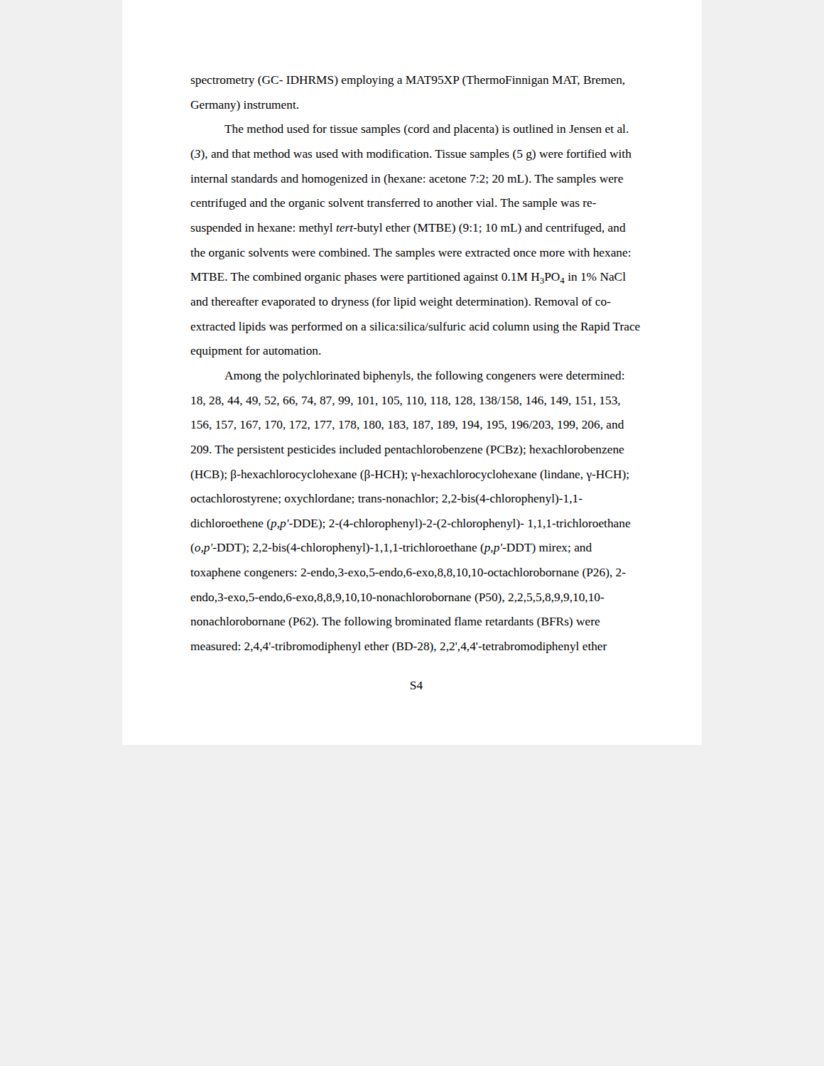spectrometry (GC- IDHRMS) employing a MAT95XP (ThermoFinnigan MAT, Bremen, Germany) instrument.
The method used for tissue samples (cord and placenta) is outlined in Jensen et al. (3), and that method was used with modification. Tissue samples (5 g) were fortified with internal standards and homogenized in (hexane: acetone 7:2; 20 mL). The samples were centrifuged and the organic solvent transferred to another vial. The sample was re-suspended in hexane: methyl tert-butyl ether (MTBE) (9:1; 10 mL) and centrifuged, and the organic solvents were combined. The samples were extracted once more with hexane: MTBE. The combined organic phases were partitioned against 0.1M H3PO4 in 1% NaCl and thereafter evaporated to dryness (for lipid weight determination). Removal of co-extracted lipids was performed on a silica:silica/sulfuric acid column using the Rapid Trace equipment for automation.
Among the polychlorinated biphenyls, the following congeners were determined: 18, 28, 44, 49, 52, 66, 74, 87, 99, 101, 105, 110, 118, 128, 138/158, 146, 149, 151, 153, 156, 157, 167, 170, 172, 177, 178, 180, 183, 187, 189, 194, 195, 196/203, 199, 206, and 209. The persistent pesticides included pentachlorobenzene (PCBz); hexachlorobenzene (HCB); β-hexachlorocyclohexane (β-HCH); γ-hexachlorocyclohexane (lindane, γ-HCH); octachlorostyrene; oxychlordane; trans-nonachlor; 2,2-bis(4-chlorophenyl)-1,1-dichloroethene (p,p'-DDE); 2-(4-chlorophenyl)-2-(2-chlorophenyl)- 1,1,1-trichloroethane (o,p'-DDT); 2,2-bis(4-chlorophenyl)-1,1,1-trichloroethane (p,p'-DDT) mirex; and toxaphene congeners: 2-endo,3-exo,5-endo,6-exo,8,8,10,10-octachlorobornane (P26), 2-endo,3-exo,5-endo,6-exo,8,8,9,10,10-nonachlorobornane (P50), 2,2,5,5,8,9,9,10,10-nonachlorobornane (P62). The following brominated flame retardants (BFRs) were measured: 2,4,4'-tribromodiphenyl ether (BD-28), 2,2',4,4'-tetrabromodiphenyl ether
S4